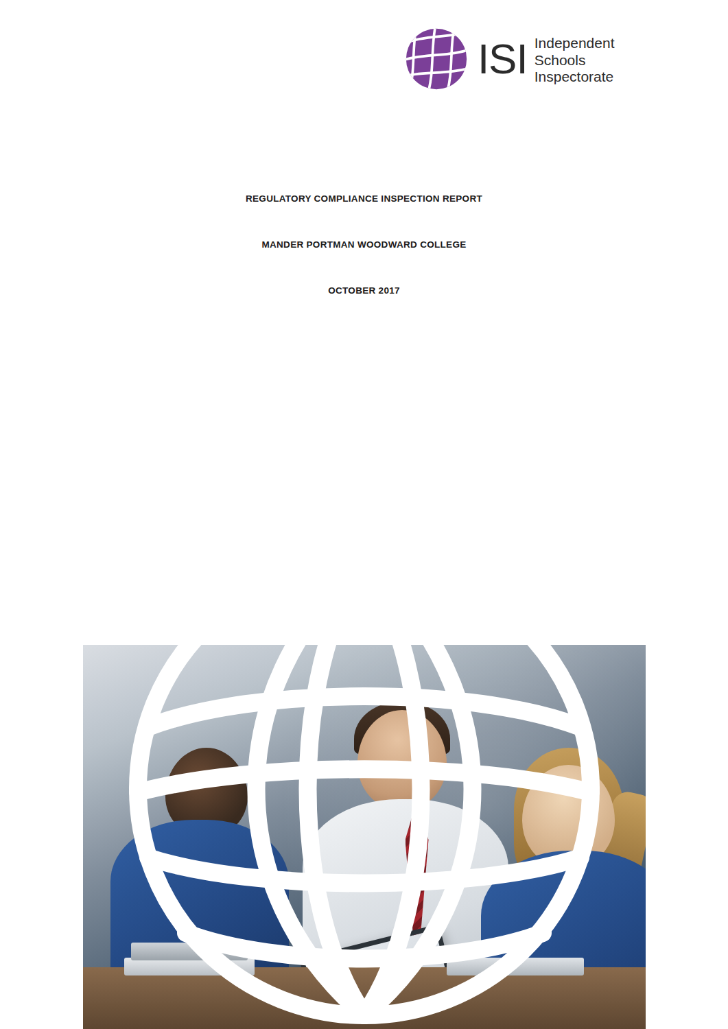ISI
Independent
Schools
Inspectorate
REGULATORY COMPLIANCE INSPECTION REPORT
MANDER PORTMAN WOODWARD COLLEGE
OCTOBER 2017